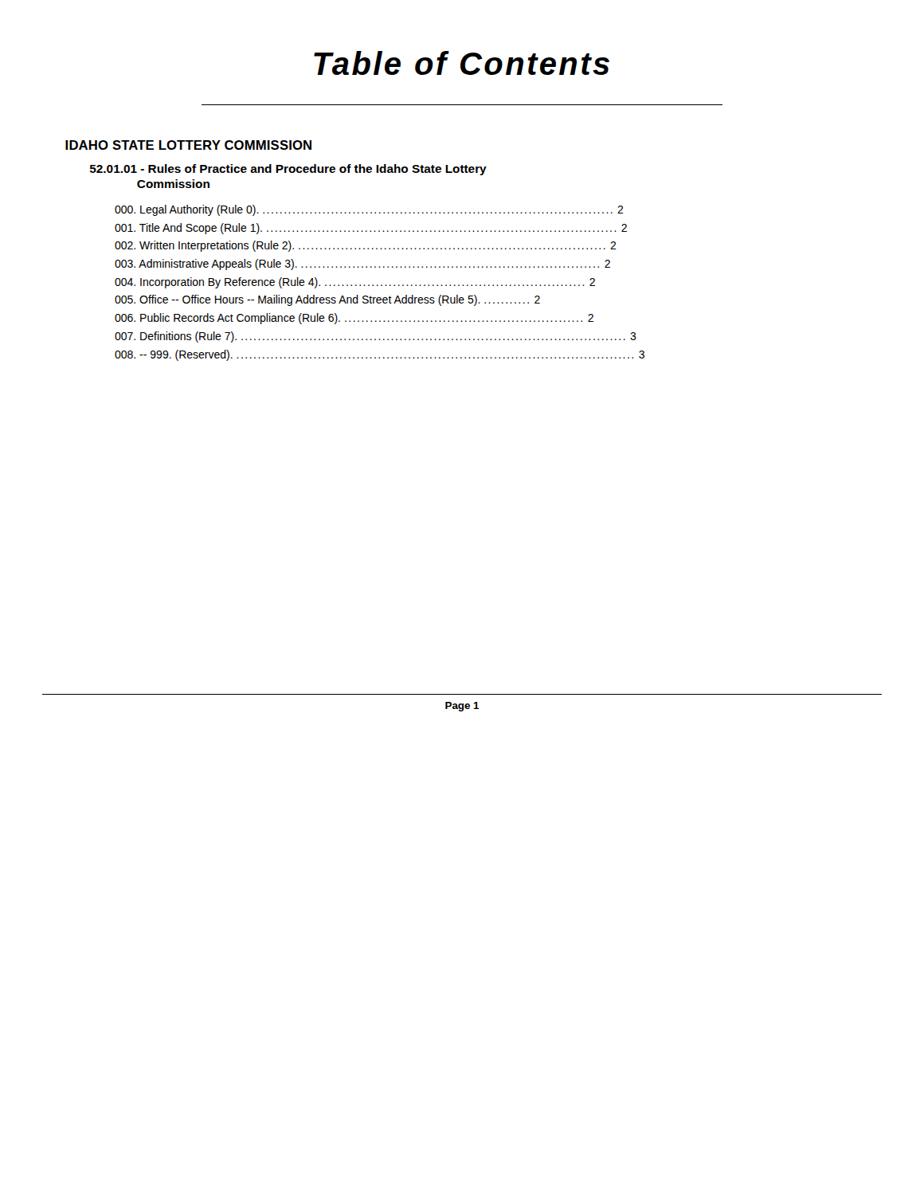Table of Contents
IDAHO STATE LOTTERY COMMISSION
52.01.01 - Rules of Practice and Procedure of the Idaho State Lottery Commission
000. Legal Authority (Rule 0). .................................................................................. 2
001. Title And Scope (Rule 1). .................................................................................. 2
002. Written Interpretations (Rule 2). ........................................................................ 2
003. Administrative Appeals (Rule 3). ...................................................................... 2
004. Incorporation By Reference (Rule 4). ............................................................. 2
005. Office -- Office Hours -- Mailing Address And Street Address (Rule 5). ........... 2
006. Public Records Act Compliance (Rule 6). ........................................................ 2
007. Definitions (Rule 7). .......................................................................................... 3
008. -- 999. (Reserved). ............................................................................................. 3
Page 1